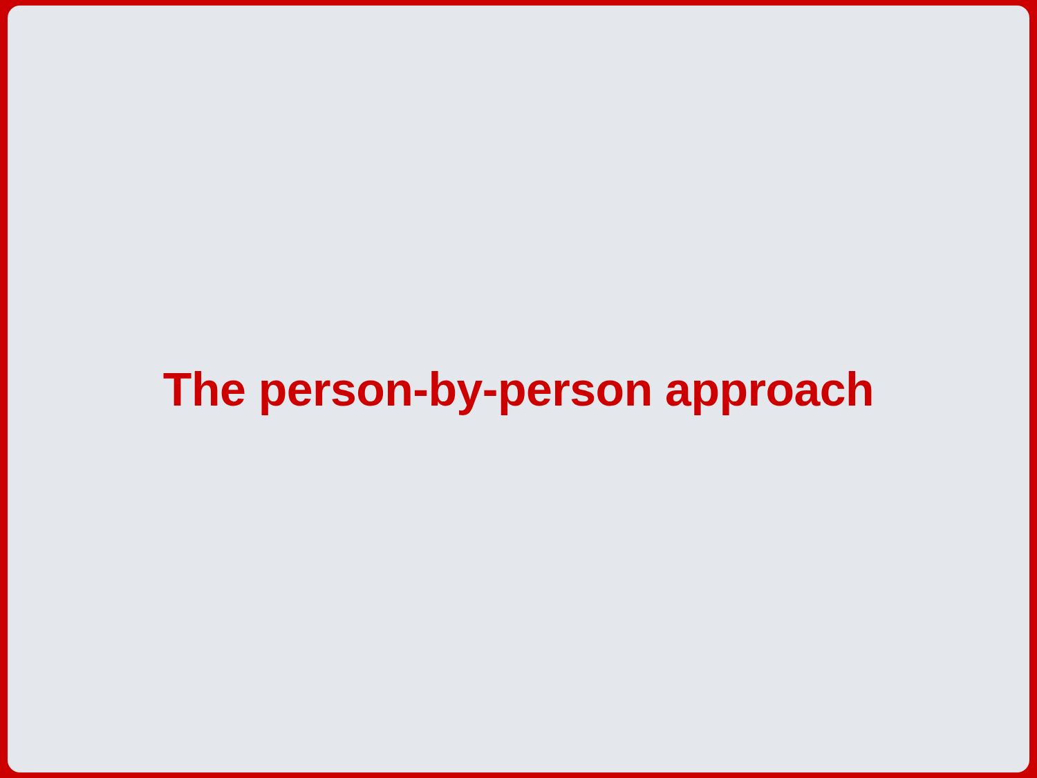The person-by-person approach